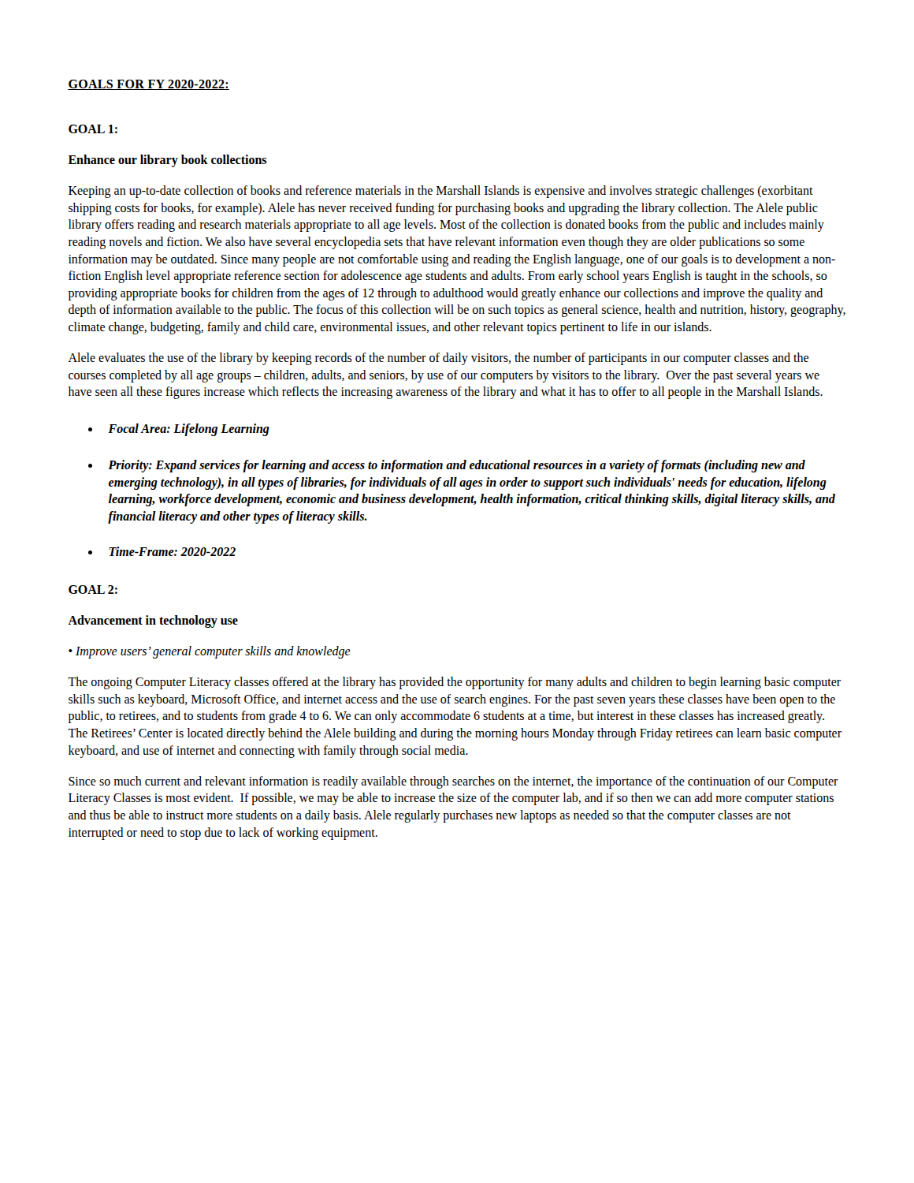GOALS FOR FY 2020-2022:
GOAL 1:
Enhance our library book collections
Keeping an up-to-date collection of books and reference materials in the Marshall Islands is expensive and involves strategic challenges (exorbitant shipping costs for books, for example). Alele has never received funding for purchasing books and upgrading the library collection. The Alele public library offers reading and research materials appropriate to all age levels. Most of the collection is donated books from the public and includes mainly reading novels and fiction. We also have several encyclopedia sets that have relevant information even though they are older publications so some information may be outdated. Since many people are not comfortable using and reading the English language, one of our goals is to development a non-fiction English level appropriate reference section for adolescence age students and adults. From early school years English is taught in the schools, so providing appropriate books for children from the ages of 12 through to adulthood would greatly enhance our collections and improve the quality and depth of information available to the public. The focus of this collection will be on such topics as general science, health and nutrition, history, geography, climate change, budgeting, family and child care, environmental issues, and other relevant topics pertinent to life in our islands.
Alele evaluates the use of the library by keeping records of the number of daily visitors, the number of participants in our computer classes and the courses completed by all age groups – children, adults, and seniors, by use of our computers by visitors to the library. Over the past several years we have seen all these figures increase which reflects the increasing awareness of the library and what it has to offer to all people in the Marshall Islands.
Focal Area: Lifelong Learning
Priority: Expand services for learning and access to information and educational resources in a variety of formats (including new and emerging technology), in all types of libraries, for individuals of all ages in order to support such individuals' needs for education, lifelong learning, workforce development, economic and business development, health information, critical thinking skills, digital literacy skills, and financial literacy and other types of literacy skills.
Time-Frame: 2020-2022
GOAL 2:
Advancement in technology use
• Improve users’ general computer skills and knowledge
The ongoing Computer Literacy classes offered at the library has provided the opportunity for many adults and children to begin learning basic computer skills such as keyboard, Microsoft Office, and internet access and the use of search engines. For the past seven years these classes have been open to the public, to retirees, and to students from grade 4 to 6. We can only accommodate 6 students at a time, but interest in these classes has increased greatly. The Retirees’ Center is located directly behind the Alele building and during the morning hours Monday through Friday retirees can learn basic computer keyboard, and use of internet and connecting with family through social media.
Since so much current and relevant information is readily available through searches on the internet, the importance of the continuation of our Computer Literacy Classes is most evident. If possible, we may be able to increase the size of the computer lab, and if so then we can add more computer stations and thus be able to instruct more students on a daily basis. Alele regularly purchases new laptops as needed so that the computer classes are not interrupted or need to stop due to lack of working equipment.